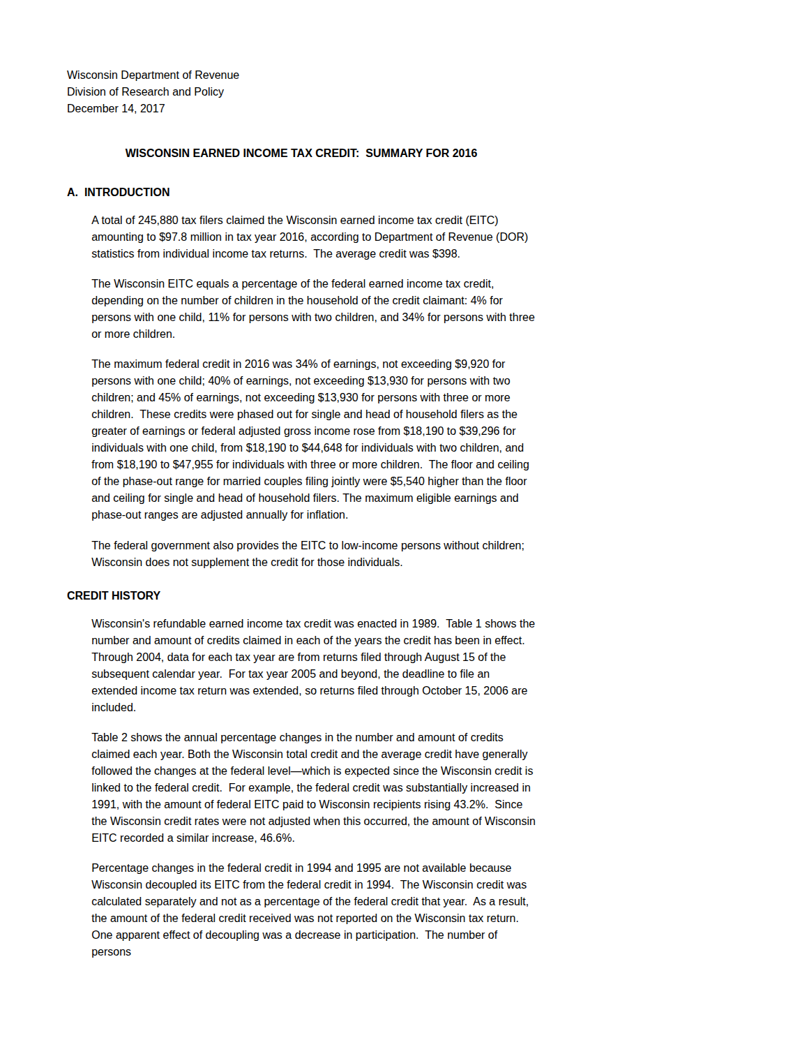Wisconsin Department of Revenue
Division of Research and Policy
December 14, 2017
WISCONSIN EARNED INCOME TAX CREDIT: SUMMARY FOR 2016
A. INTRODUCTION
A total of 245,880 tax filers claimed the Wisconsin earned income tax credit (EITC) amounting to $97.8 million in tax year 2016, according to Department of Revenue (DOR) statistics from individual income tax returns. The average credit was $398.
The Wisconsin EITC equals a percentage of the federal earned income tax credit, depending on the number of children in the household of the credit claimant: 4% for persons with one child, 11% for persons with two children, and 34% for persons with three or more children.
The maximum federal credit in 2016 was 34% of earnings, not exceeding $9,920 for persons with one child; 40% of earnings, not exceeding $13,930 for persons with two children; and 45% of earnings, not exceeding $13,930 for persons with three or more children. These credits were phased out for single and head of household filers as the greater of earnings or federal adjusted gross income rose from $18,190 to $39,296 for individuals with one child, from $18,190 to $44,648 for individuals with two children, and from $18,190 to $47,955 for individuals with three or more children. The floor and ceiling of the phase-out range for married couples filing jointly were $5,540 higher than the floor and ceiling for single and head of household filers. The maximum eligible earnings and phase-out ranges are adjusted annually for inflation.
The federal government also provides the EITC to low-income persons without children; Wisconsin does not supplement the credit for those individuals.
CREDIT HISTORY
Wisconsin's refundable earned income tax credit was enacted in 1989. Table 1 shows the number and amount of credits claimed in each of the years the credit has been in effect. Through 2004, data for each tax year are from returns filed through August 15 of the subsequent calendar year. For tax year 2005 and beyond, the deadline to file an extended income tax return was extended, so returns filed through October 15, 2006 are included.
Table 2 shows the annual percentage changes in the number and amount of credits claimed each year. Both the Wisconsin total credit and the average credit have generally followed the changes at the federal level—which is expected since the Wisconsin credit is linked to the federal credit. For example, the federal credit was substantially increased in 1991, with the amount of federal EITC paid to Wisconsin recipients rising 43.2%. Since the Wisconsin credit rates were not adjusted when this occurred, the amount of Wisconsin EITC recorded a similar increase, 46.6%.
Percentage changes in the federal credit in 1994 and 1995 are not available because Wisconsin decoupled its EITC from the federal credit in 1994. The Wisconsin credit was calculated separately and not as a percentage of the federal credit that year. As a result, the amount of the federal credit received was not reported on the Wisconsin tax return. One apparent effect of decoupling was a decrease in participation. The number of persons